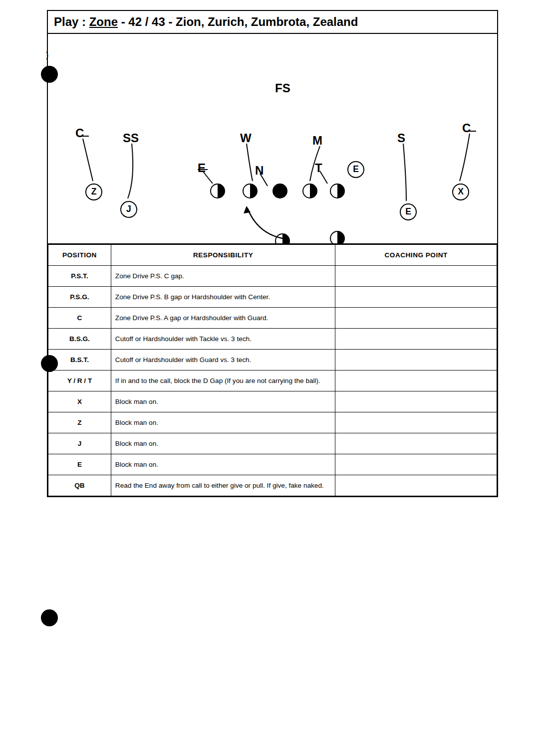)
Play : Zone - 42 / 43 - Zion, Zurich, Zumbrota, Zealand
FS
C
SS
W
M
S
C
E
N
T
E
Z
J
X
E
| POSITION | RESPONSIBILITY | COACHING POINT |
| --- | --- | --- |
| P.S.T. | Zone Drive P.S. C gap. | |
| P.S.G. | Zone Drive P.S. B gap or Hardshoulder with Center. | |
| C | Zone Drive P.S. A gap or Hardshoulder with Guard. | |
| B.S.G. | Cutoff or Hardshoulder with Tackle vs. 3 tech. | |
| B.S.T. | Cutoff or Hardshoulder with Guard vs. 3 tech. | |
| Y / R / T | If in and to the call, block the D Gap (If you are not carrying the ball). | |
| X | Block man on. | |
| Z | Block man on. | |
| J | Block man on. | |
| E | Block man on. | |
| QB | Read the End away from call to either give or pull. If give, fake naked. | |